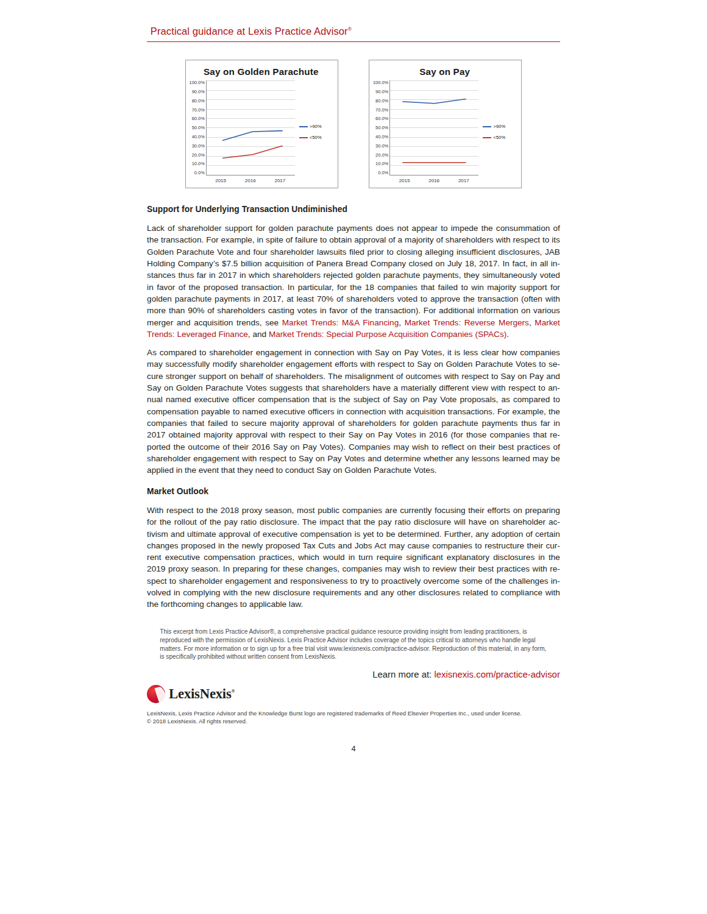Practical guidance at Lexis Practice Advisor®
Say on Golden Parachute
100.0% 90.0% 80.0% 70.0% 60.0% 50.0% 40.0% 30.0% 20.0% 10.0% 0.0%
201520162017
>90%
<50%
Say on Pay
100.0% 90.0% 80.0% 70.0% 60.0% 50.0% 40.0% 30.0% 20.0% 10.0% 0.0%
201520162017
>90%
<50%
Support for Underlying Transaction Undiminished
Lack of shareholder support for golden parachute payments does not appear to impede the consummation of the transaction. For example, in spite of failure to obtain approval of a majority of shareholders with respect to its Golden Parachute Vote and four shareholder lawsuits filed prior to closing alleging insufficient disclosures, JAB Holding Company’s $7.5 billion acquisition of Panera Bread Company closed on July 18, 2017. In fact, in all instances thus far in 2017 in which shareholders rejected golden parachute payments, they simultaneously voted in favor of the proposed transaction. In particular, for the 18 companies that failed to win majority support for golden parachute payments in 2017, at least 70% of shareholders voted to approve the transaction (often with more than 90% of shareholders casting votes in favor of the transaction). For additional information on various merger and acquisition trends, see Market Trends: M&A Financing, Market Trends: Reverse Mergers, Market Trends: Leveraged Finance, and Market Trends: Special Purpose Acquisition Companies (SPACs).
As compared to shareholder engagement in connection with Say on Pay Votes, it is less clear how companies may successfully modify shareholder engagement efforts with respect to Say on Golden Parachute Votes to secure stronger support on behalf of shareholders. The misalignment of outcomes with respect to Say on Pay and Say on Golden Parachute Votes suggests that shareholders have a materially different view with respect to annual named executive officer compensation that is the subject of Say on Pay Vote proposals, as compared to compensation payable to named executive officers in connection with acquisition transactions. For example, the companies that failed to secure majority approval of shareholders for golden parachute payments thus far in 2017 obtained majority approval with respect to their Say on Pay Votes in 2016 (for those companies that reported the outcome of their 2016 Say on Pay Votes). Companies may wish to reflect on their best practices of shareholder engagement with respect to Say on Pay Votes and determine whether any lessons learned may be applied in the event that they need to conduct Say on Golden Parachute Votes.
Market Outlook
With respect to the 2018 proxy season, most public companies are currently focusing their efforts on preparing for the rollout of the pay ratio disclosure. The impact that the pay ratio disclosure will have on shareholder activism and ultimate approval of executive compensation is yet to be determined. Further, any adoption of certain changes proposed in the newly proposed Tax Cuts and Jobs Act may cause companies to restructure their current executive compensation practices, which would in turn require significant explanatory disclosures in the 2019 proxy season. In preparing for these changes, companies may wish to review their best practices with respect to shareholder engagement and responsiveness to try to proactively overcome some of the challenges involved in complying with the new disclosure requirements and any other disclosures related to compliance with the forthcoming changes to applicable law.
This excerpt from Lexis Practice Advisor®, a comprehensive practical guidance resource providing insight from leading practitioners, is reproduced with the permission of LexisNexis. Lexis Practice Advisor includes coverage of the topics critical to attorneys who handle legal matters. For more information or to sign up for a free trial visit www.lexisnexis.com/practice-advisor. Reproduction of this material, in any form, is specifically prohibited without written consent from LexisNexis.
Learn more at: lexisnexis.com/practice-advisor
LexisNexis®
LexisNexis, Lexis Practice Advisor and the Knowledge Burst logo are registered trademarks of Reed Elsevier Properties Inc., used under license.
© 2018 LexisNexis. All rights reserved.
4